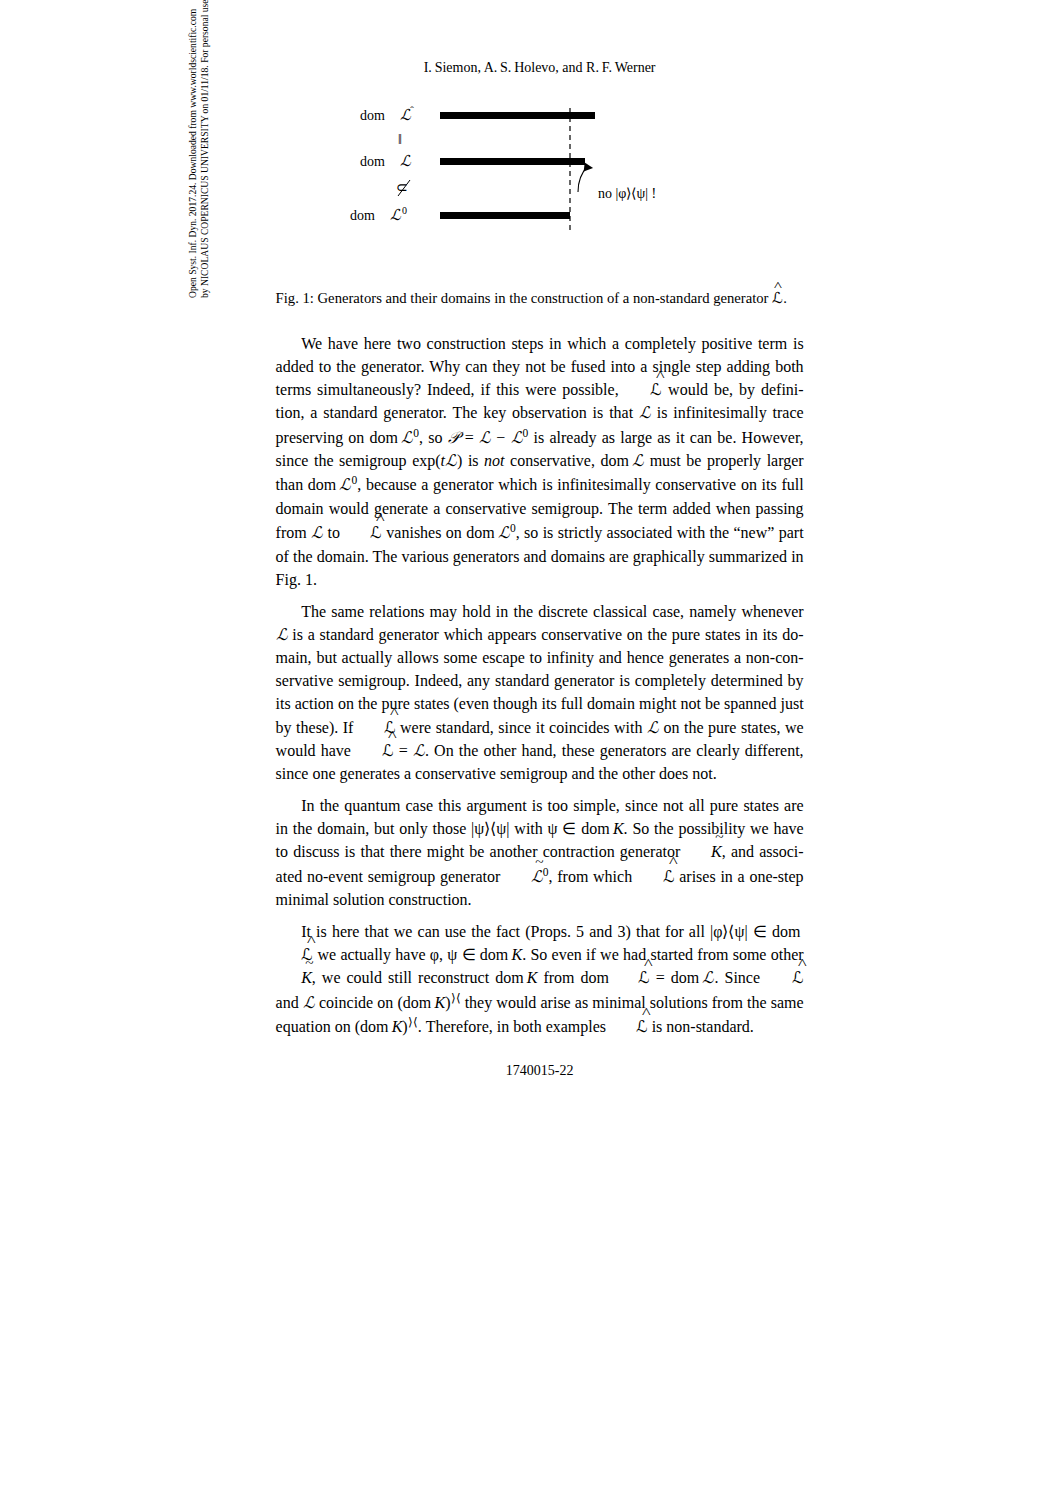Open Syst. Inf. Dyn. 2017.24. Downloaded from www.worldscientific.com
by NICOLAUS COPERNICUS UNIVERSITY on 01/11/18. For personal use only.
I. Siemon, A. S. Holevo, and R. F. Werner
dom ℒ ̂ ‖ dom ℒ ⊂ no |φ⟩⟨ψ| ! dom ℒ 0
Fig. 1: Generators and their domains in the construction of a non-standard generator ℒ.
We have here two construction steps in which a completely positive term is added to the generator. Why can they not be fused into a single step adding both terms simultaneously? Indeed, if this were possible, ℒ would be, by definition, a standard generator. The key observation is that ℒ is infinitesimally trace preserving on dom ℒ0, so 𝒫 = ℒ − ℒ0 is already as large as it can be. However, since the semigroup exp(tℒ) is not conservative, dom ℒ must be properly larger than dom ℒ0, because a generator which is infinitesimally conservative on its full domain would generate a conservative semigroup. The term added when passing from ℒ to ℒ vanishes on dom ℒ0, so is strictly associated with the “new” part of the domain. The various generators and domains are graphically summarized in Fig. 1.
The same relations may hold in the discrete classical case, namely whenever ℒ is a standard generator which appears conservative on the pure states in its domain, but actually allows some escape to infinity and hence generates a non-conservative semigroup. Indeed, any standard generator is completely determined by its action on the pure states (even though its full domain might not be spanned just by these). If ℒ were standard, since it coincides with ℒ on the pure states, we would have ℒ = ℒ. On the other hand, these generators are clearly different, since one generates a conservative semigroup and the other does not.
In the quantum case this argument is too simple, since not all pure states are in the domain, but only those |ψ⟩⟨ψ| with ψ ∈ dom K. So the possibility we have to discuss is that there might be another contraction generator K, and associated no-event semigroup generator ℒ0, from which ℒ arises in a one-step minimal solution construction.
It is here that we can use the fact (Props. 5 and 3) that for all |φ⟩⟨ψ| ∈ dom ℒ we actually have φ, ψ ∈ dom K. So even if we had started from some other K, we could still reconstruct dom K from dom ℒ = dom ℒ. Since ℒ and ℒ coincide on (dom K)⟩⟨ they would arise as minimal solutions from the same equation on (dom K)⟩⟨. Therefore, in both examples ℒ is non-standard.
1740015-22